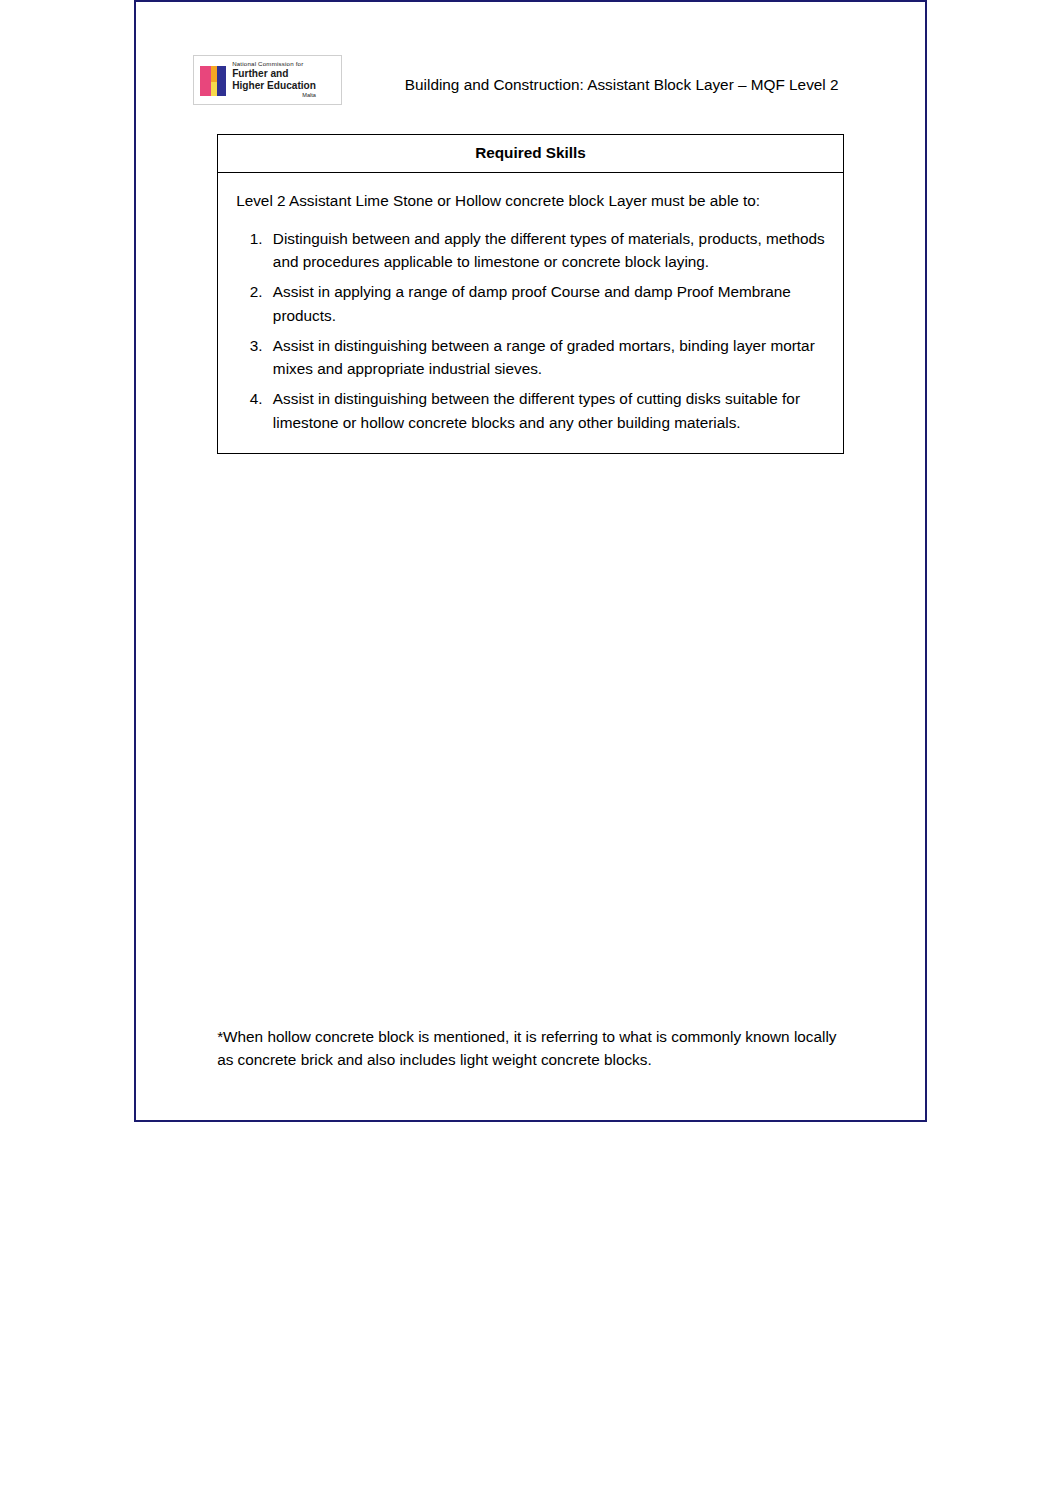National Commission for Further and Higher Education Malta
Building and Construction: Assistant Block Layer – MQF Level 2
Required Skills
Level 2 Assistant Lime Stone or Hollow concrete block Layer must be able to:
Distinguish between and apply the different types of materials, products, methods and procedures applicable to limestone or concrete block laying.
Assist in applying a range of damp proof Course and damp Proof Membrane products.
Assist in distinguishing between a range of graded mortars, binding layer mortar mixes and appropriate industrial sieves.
Assist in distinguishing between the different types of cutting disks suitable for limestone or hollow concrete blocks and any other building materials.
*When hollow concrete block is mentioned, it is referring to what is commonly known locally as concrete brick and also includes light weight concrete blocks.